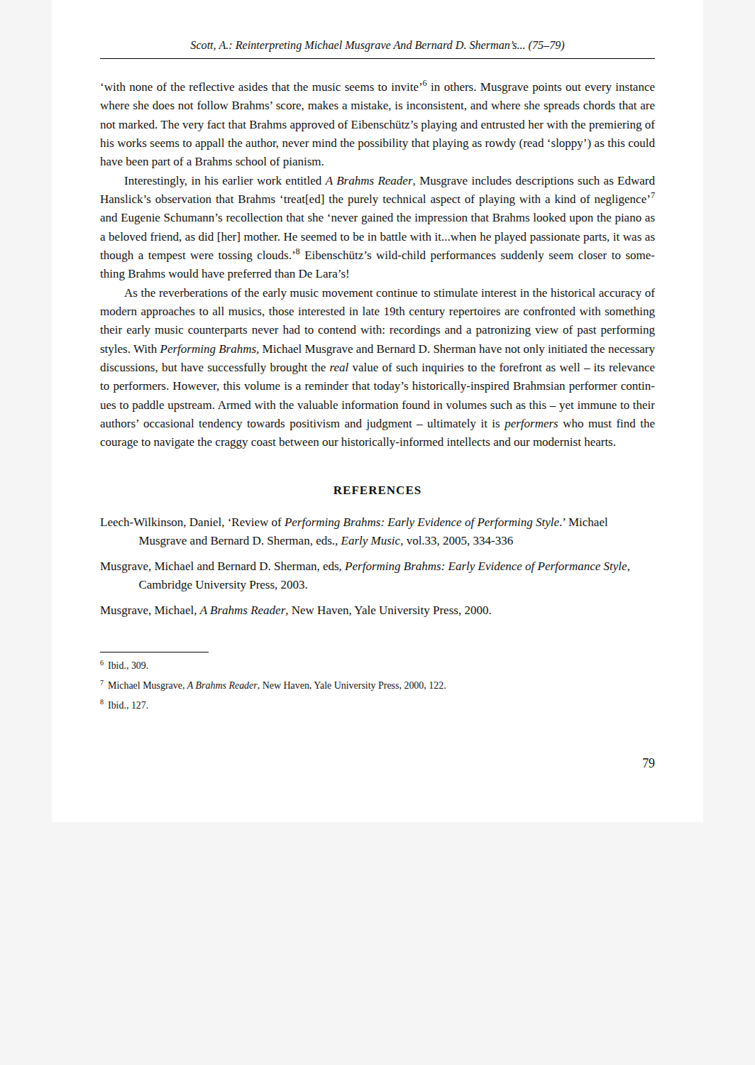Scott, A.: Reinterpreting Michael Musgrave And Bernard D. Sherman’s... (75–79)
‘with none of the reflective asides that the music seems to invite’6 in others. Musgrave points out every instance where she does not follow Brahms’ score, makes a mistake, is inconsistent, and where she spreads chords that are not marked. The very fact that Brahms approved of Eibenschütz’s playing and entrusted her with the premiering of his works seems to appall the author, never mind the possibility that playing as rowdy (read ‘sloppy’) as this could have been part of a Brahms school of pianism.
Interestingly, in his earlier work entitled A Brahms Reader, Musgrave includes descriptions such as Edward Hanslick’s observation that Brahms ‘treat[ed] the purely technical aspect of playing with a kind of negligence’7 and Eugenie Schumann’s recollection that she ‘never gained the impression that Brahms looked upon the piano as a beloved friend, as did [her] mother. He seemed to be in battle with it...when he played passionate parts, it was as though a tempest were tossing clouds.’8 Eibenschütz’s wild-child performances suddenly seem closer to something Brahms would have preferred than De Lara’s!
As the reverberations of the early music movement continue to stimulate interest in the historical accuracy of modern approaches to all musics, those interested in late 19th century repertoires are confronted with something their early music counterparts never had to contend with: recordings and a patronizing view of past performing styles. With Performing Brahms, Michael Musgrave and Bernard D. Sherman have not only initiated the necessary discussions, but have successfully brought the real value of such inquiries to the forefront as well – its relevance to performers. However, this volume is a reminder that today’s historically-inspired Brahmsian performer continues to paddle upstream. Armed with the valuable information found in volumes such as this – yet immune to their authors’ occasional tendency towards positivism and judgment – ultimately it is performers who must find the courage to navigate the craggy coast between our historically-informed intellects and our modernist hearts.
REFERENCES
Leech-Wilkinson, Daniel, ‘Review of Performing Brahms: Early Evidence of Performing Style.’ Michael Musgrave and Bernard D. Sherman, eds., Early Music, vol.33, 2005, 334-336
Musgrave, Michael and Bernard D. Sherman, eds, Performing Brahms: Early Evidence of Performance Style, Cambridge University Press, 2003.
Musgrave, Michael, A Brahms Reader, New Haven, Yale University Press, 2000.
6 Ibid., 309.
7 Michael Musgrave, A Brahms Reader, New Haven, Yale University Press, 2000, 122.
8 Ibid., 127.
79